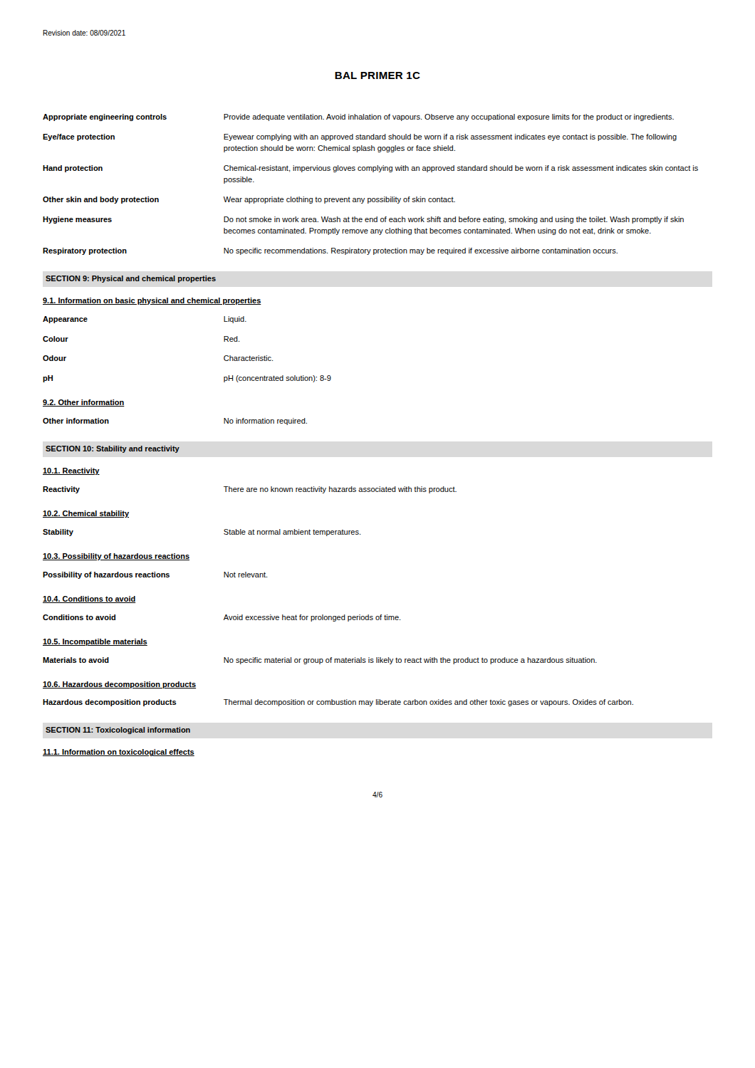Revision date: 08/09/2021
BAL PRIMER 1C
| Appropriate engineering controls | Provide adequate ventilation. Avoid inhalation of vapours. Observe any occupational exposure limits for the product or ingredients. |
| Eye/face protection | Eyewear complying with an approved standard should be worn if a risk assessment indicates eye contact is possible. The following protection should be worn: Chemical splash goggles or face shield. |
| Hand protection | Chemical-resistant, impervious gloves complying with an approved standard should be worn if a risk assessment indicates skin contact is possible. |
| Other skin and body protection | Wear appropriate clothing to prevent any possibility of skin contact. |
| Hygiene measures | Do not smoke in work area. Wash at the end of each work shift and before eating, smoking and using the toilet. Wash promptly if skin becomes contaminated. Promptly remove any clothing that becomes contaminated. When using do not eat, drink or smoke. |
| Respiratory protection | No specific recommendations. Respiratory protection may be required if excessive airborne contamination occurs. |
SECTION 9: Physical and chemical properties
9.1. Information on basic physical and chemical properties
| Appearance | Liquid. |
| Colour | Red. |
| Odour | Characteristic. |
| pH | pH (concentrated solution): 8-9 |
9.2. Other information
| Other information | No information required. |
SECTION 10: Stability and reactivity
10.1. Reactivity
| Reactivity | There are no known reactivity hazards associated with this product. |
10.2. Chemical stability
| Stability | Stable at normal ambient temperatures. |
10.3. Possibility of hazardous reactions
| Possibility of hazardous reactions | Not relevant. |
10.4. Conditions to avoid
| Conditions to avoid | Avoid excessive heat for prolonged periods of time. |
10.5. Incompatible materials
| Materials to avoid | No specific material or group of materials is likely to react with the product to produce a hazardous situation. |
10.6. Hazardous decomposition products
| Hazardous decomposition products | Thermal decomposition or combustion may liberate carbon oxides and other toxic gases or vapours. Oxides of carbon. |
SECTION 11: Toxicological information
11.1. Information on toxicological effects
4/6